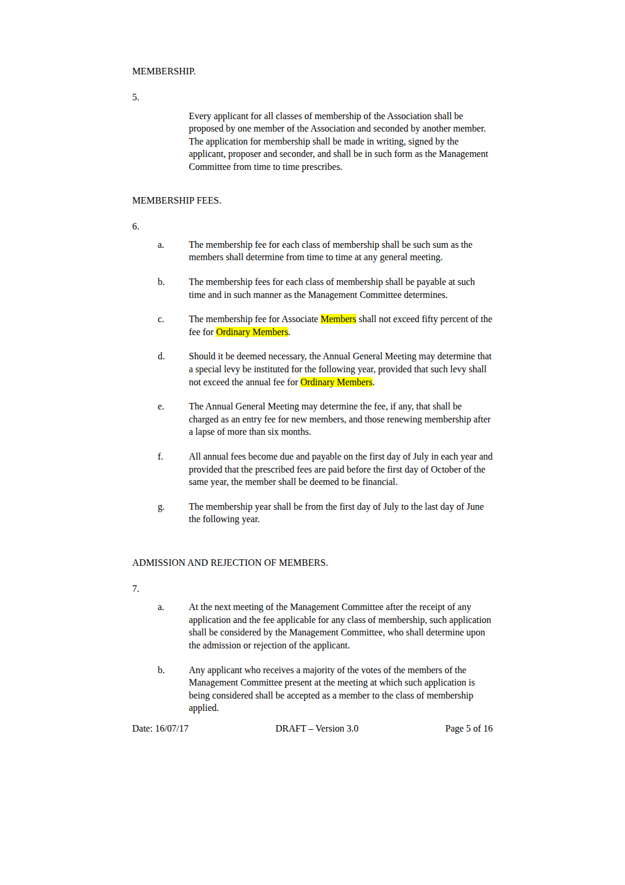MEMBERSHIP.
5.
Every applicant for all classes of membership of the Association shall be proposed by one member of the Association and seconded by another member. The application for membership shall be made in writing, signed by the applicant, proposer and seconder, and shall be in such form as the Management Committee from time to time prescribes.
MEMBERSHIP FEES.
6.
a. The membership fee for each class of membership shall be such sum as the members shall determine from time to time at any general meeting.
b. The membership fees for each class of membership shall be payable at such time and in such manner as the Management Committee determines.
c. The membership fee for Associate Members shall not exceed fifty percent of the fee for Ordinary Members.
d. Should it be deemed necessary, the Annual General Meeting may determine that a special levy be instituted for the following year, provided that such levy shall not exceed the annual fee for Ordinary Members.
e. The Annual General Meeting may determine the fee, if any, that shall be charged as an entry fee for new members, and those renewing membership after a lapse of more than six months.
f. All annual fees become due and payable on the first day of July in each year and provided that the prescribed fees are paid before the first day of October of the same year, the member shall be deemed to be financial.
g. The membership year shall be from the first day of July to the last day of June the following year.
ADMISSION AND REJECTION OF MEMBERS.
7.
a. At the next meeting of the Management Committee after the receipt of any application and the fee applicable for any class of membership, such application shall be considered by the Management Committee, who shall determine upon the admission or rejection of the applicant.
b. Any applicant who receives a majority of the votes of the members of the Management Committee present at the meeting at which such application is being considered shall be accepted as a member to the class of membership applied.
Date: 16/07/17 DRAFT – Version 3.0 Page 5 of 16